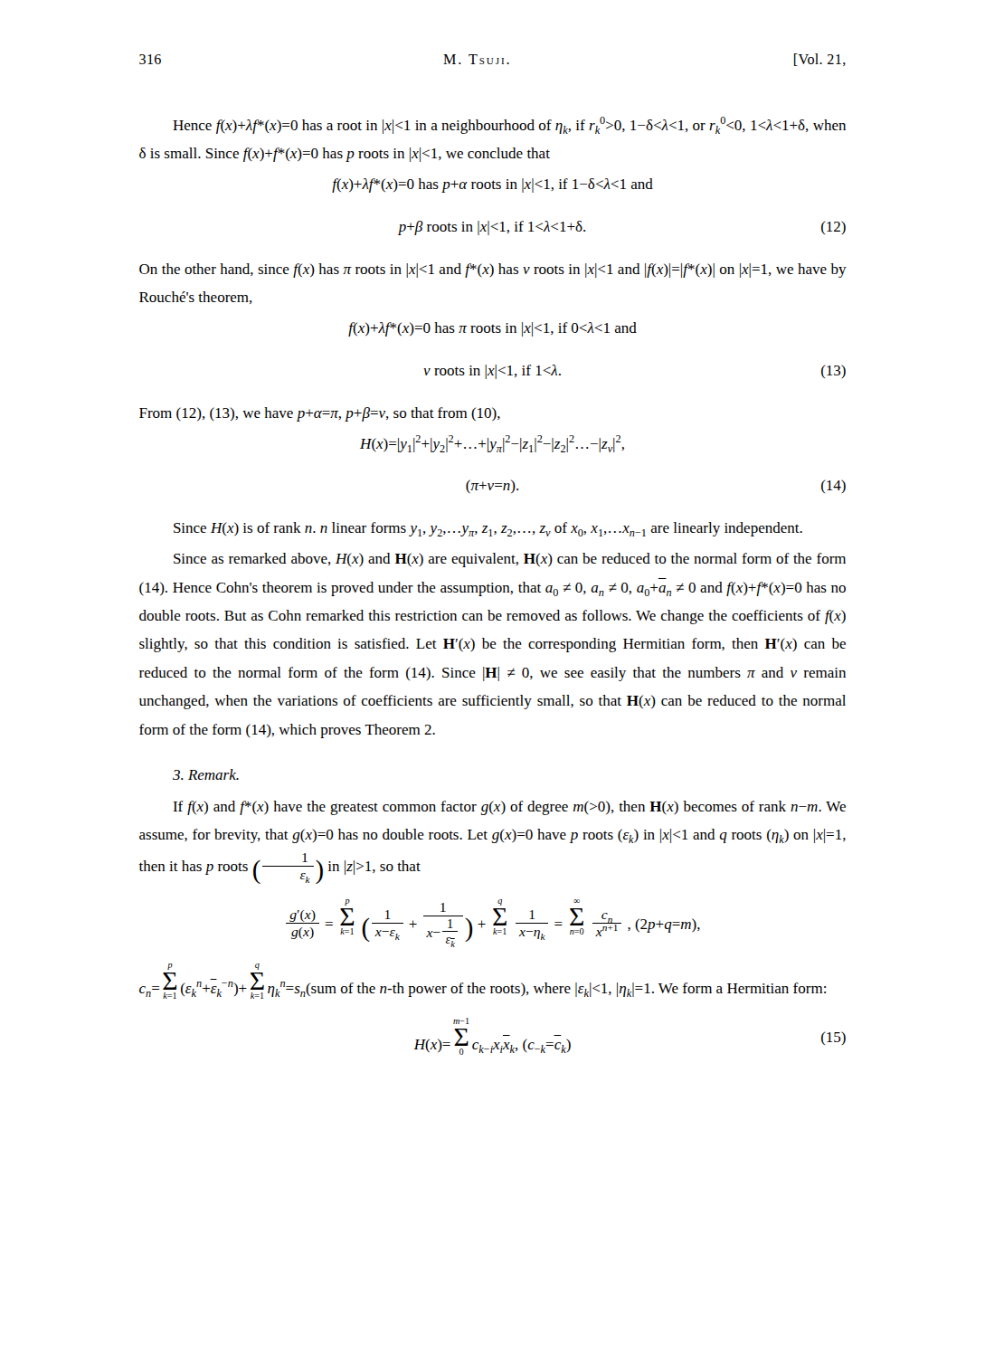316 M. Tsuji. [Vol. 21,
Hence f(x)+λf*(x)=0 has a root in |x|<1 in a neighbourhood of ηk, if rk0>0, 1−δ<λ<1, or rk0<0, 1<λ<1+δ, when δ is small. Since f(x)+f*(x)=0 has p roots in |x|<1, we conclude that
f(x)+λf*(x)=0 has p+α roots in |x|<1, if 1−δ<λ<1 and
(12) p+β roots in |x|<1, if 1<λ<1+δ. (12)
On the other hand, since f(x) has π roots in |x|<1 and f*(x) has ν roots in |x|<1 and |f(x)|=|f*(x)| on |x|=1, we have by Rouché's theorem,
f(x)+λf*(x)=0 has π roots in |x|<1, if 0<λ<1 and
(13) ν roots in |x|<1, if 1<λ. (13)
From (12), (13), we have p+α=π, p+β=ν, so that from (10),
H(x)=|y1|2+|y2|2+…+|yπ|2−|z1|2−|z2|2…−|zν|2,
(14) (π+ν=n). (14)
Since H(x) is of rank n. n linear forms y1, y2,…yπ, z1, z2,…, zν of x0, x1,…xn−1 are linearly independent.
Since as remarked above, H(x) and H(x) are equivalent, H(x) can be reduced to the normal form of the form (14). Hence Cohn's theorem is proved under the assumption, that a0 ≠ 0, an ≠ 0, a0+an ≠ 0 and f(x)+f*(x)=0 has no double roots. But as Cohn remarked this restriction can be removed as follows. We change the coefficients of f(x) slightly, so that this condition is satisfied. Let H′(x) be the corresponding Hermitian form, then H′(x) can be reduced to the normal form of the form (14). Since |H| ≠ 0, we see easily that the numbers π and ν remain unchanged, when the variations of coefficients are sufficiently small, so that H(x) can be reduced to the normal form of the form (14), which proves Theorem 2.
3. Remark.
If f(x) and f*(x) have the greatest common factor g(x) of degree m(>0), then H(x) becomes of rank n−m. We assume, for brevity, that g(x)=0 has no double roots. Let g(x)=0 have p roots (εk) in |x|<1 and q roots (ηk) on |x|=1, then it has p roots (1 εk) in |z|>1, so that
(2p+q=m), g′(x) g(x) = pΣk=1 (1 x−εk + 1 x−1 εk) + qΣk=1 1 x−ηk = ∞Σn=0 cn xn+1 , (2p+q=m),
cn=pΣk=1(εkn+εk−n)+qΣk=1 ηkn=sn(sum of the n-th power of the roots), where |εk|<1, |ηk|=1. We form a Hermitian form:
(15) H(x)=m−1 Σ 0 ck−ixi xk, (c−k=ck) (15)